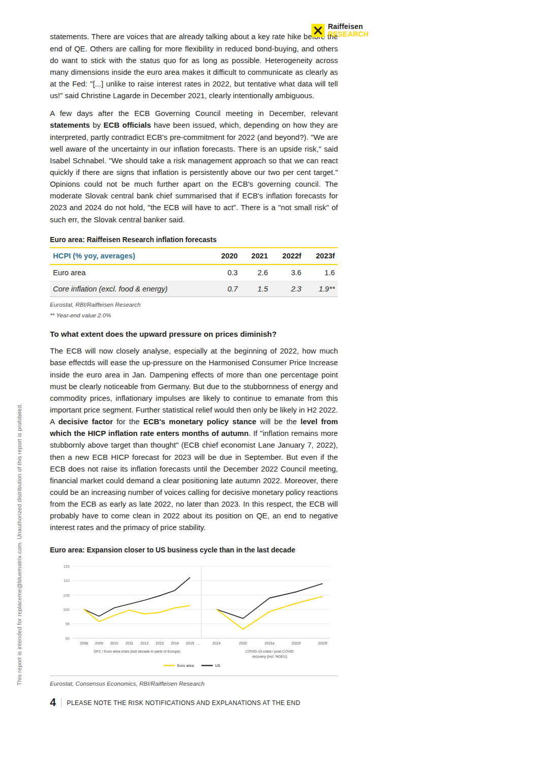Raiffeisen
RESEARCH
This report is intended for replaceme@bluematrix.com. Unauthorized distribution of this report is prohibited.
statements. There are voices that are already talking about a key rate hike before the end of QE. Others are calling for more flexibility in reduced bond-buying, and others do want to stick with the status quo for as long as possible. Heterogeneity across many dimensions inside the euro area makes it difficult to communicate as clearly as at the Fed: "[...] unlike to raise interest rates in 2022, but tentative what data will tell us!" said Christine Lagarde in December 2021, clearly intentionally ambiguous.
A few days after the ECB Governing Council meeting in December, relevant statements by ECB officials have been issued, which, depending on how they are interpreted, partly contradict ECB's pre-commitment for 2022 (and beyond?). "We are well aware of the uncertainty in our inflation forecasts. There is an upside risk," said Isabel Schnabel. "We should take a risk management approach so that we can react quickly if there are signs that inflation is persistently above our two per cent target." Opinions could not be much further apart on the ECB's governing council. The moderate Slovak central bank chief summarised that if ECB's inflation forecasts for 2023 and 2024 do not hold, "the ECB will have to act". There is a "not small risk" of such err, the Slovak central banker said.
Euro area: Raiffeisen Research inflation forecasts
| HCPI (% yoy, averages) | 2020 | 2021 | 2022f | 2023f |
| --- | --- | --- | --- | --- |
| Euro area | 0.3 | 2.6 | 3.6 | 1.6 |
| Core inflation (excl. food & energy) | 0.7 | 1.5 | 2.3 | 1.9** |
Eurostat, RBI/Raiffeisen Research
** Year-end value 2.0%
To what extent does the upward pressure on prices diminish?
The ECB will now closely analyse, especially at the beginning of 2022, how much base effectds will ease the up-pressure on the Harmonised Consumer Price Increase inside the euro area in Jan. Dampening effects of more than one percentage point must be clearly noticeable from Germany. But due to the stubbornness of energy and commodity prices, inflationary impulses are likely to continue to emanate from this important price segment. Further statistical relief would then only be likely in H2 2022. A decisive factor for the ECB's monetary policy stance will be the level from which the HICP inflation rate enters months of autumn. If "inflation remains more stubbornly above target than thought" (ECB chief economist Lane January 7, 2022), then a new ECB HICP forecast for 2023 will be due in September. But even if the ECB does not raise its inflation forecasts until the December 2022 Council meeting, financial market could demand a clear positioning late autumn 2022. Moreover, there could be an increasing number of voices calling for decisive monetary policy reactions from the ECB as early as late 2022, no later than 2023. In this respect, the ECB will probably have to come clean in 2022 about its position on QE, an end to negative interest rates and the primacy of price stability.
Euro area: Expansion closer to US business cycle than in the last decade
115 110 105 100 95 90 2008 2009 2010 2011 2012 2013 2014 2015 … 2019 2020 2021e 2022f 2023f GFC / Euro area crisis (lost decade in parts of Europe) COVID-19 crisis / post-COVID recovery (incl. NGEU) Euro area US
Eurostat, Consensus Economics, RBI/Raiffeisen Research
4
PLEASE NOTE THE RISK NOTIFICATIONS AND EXPLANATIONS AT THE END